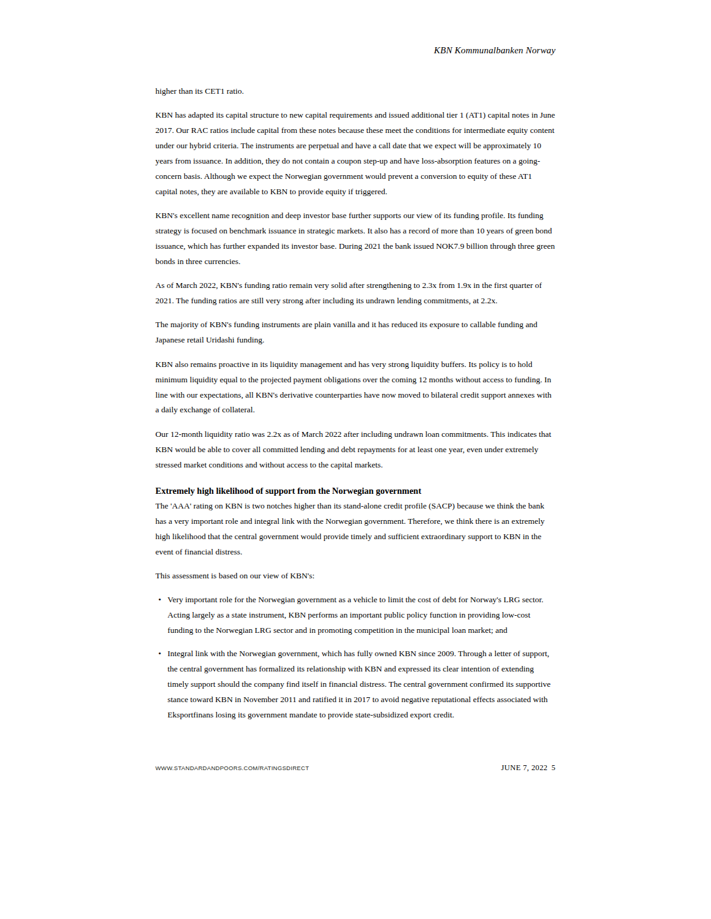KBN Kommunalbanken Norway
higher than its CET1 ratio.
KBN has adapted its capital structure to new capital requirements and issued additional tier 1 (AT1) capital notes in June 2017. Our RAC ratios include capital from these notes because these meet the conditions for intermediate equity content under our hybrid criteria. The instruments are perpetual and have a call date that we expect will be approximately 10 years from issuance. In addition, they do not contain a coupon step-up and have loss-absorption features on a going-concern basis. Although we expect the Norwegian government would prevent a conversion to equity of these AT1 capital notes, they are available to KBN to provide equity if triggered.
KBN's excellent name recognition and deep investor base further supports our view of its funding profile. Its funding strategy is focused on benchmark issuance in strategic markets. It also has a record of more than 10 years of green bond issuance, which has further expanded its investor base. During 2021 the bank issued NOK7.9 billion through three green bonds in three currencies.
As of March 2022, KBN's funding ratio remain very solid after strengthening to 2.3x from 1.9x in the first quarter of 2021. The funding ratios are still very strong after including its undrawn lending commitments, at 2.2x.
The majority of KBN's funding instruments are plain vanilla and it has reduced its exposure to callable funding and Japanese retail Uridashi funding.
KBN also remains proactive in its liquidity management and has very strong liquidity buffers. Its policy is to hold minimum liquidity equal to the projected payment obligations over the coming 12 months without access to funding. In line with our expectations, all KBN's derivative counterparties have now moved to bilateral credit support annexes with a daily exchange of collateral.
Our 12-month liquidity ratio was 2.2x as of March 2022 after including undrawn loan commitments. This indicates that KBN would be able to cover all committed lending and debt repayments for at least one year, even under extremely stressed market conditions and without access to the capital markets.
Extremely high likelihood of support from the Norwegian government
The 'AAA' rating on KBN is two notches higher than its stand-alone credit profile (SACP) because we think the bank has a very important role and integral link with the Norwegian government. Therefore, we think there is an extremely high likelihood that the central government would provide timely and sufficient extraordinary support to KBN in the event of financial distress.
This assessment is based on our view of KBN's:
Very important role for the Norwegian government as a vehicle to limit the cost of debt for Norway's LRG sector. Acting largely as a state instrument, KBN performs an important public policy function in providing low-cost funding to the Norwegian LRG sector and in promoting competition in the municipal loan market; and
Integral link with the Norwegian government, which has fully owned KBN since 2009. Through a letter of support, the central government has formalized its relationship with KBN and expressed its clear intention of extending timely support should the company find itself in financial distress. The central government confirmed its supportive stance toward KBN in November 2011 and ratified it in 2017 to avoid negative reputational effects associated with Eksportfinans losing its government mandate to provide state-subsidized export credit.
WWW.STANDARDANDPOORS.COM/RATINGSDIRECT JUNE 7, 20225